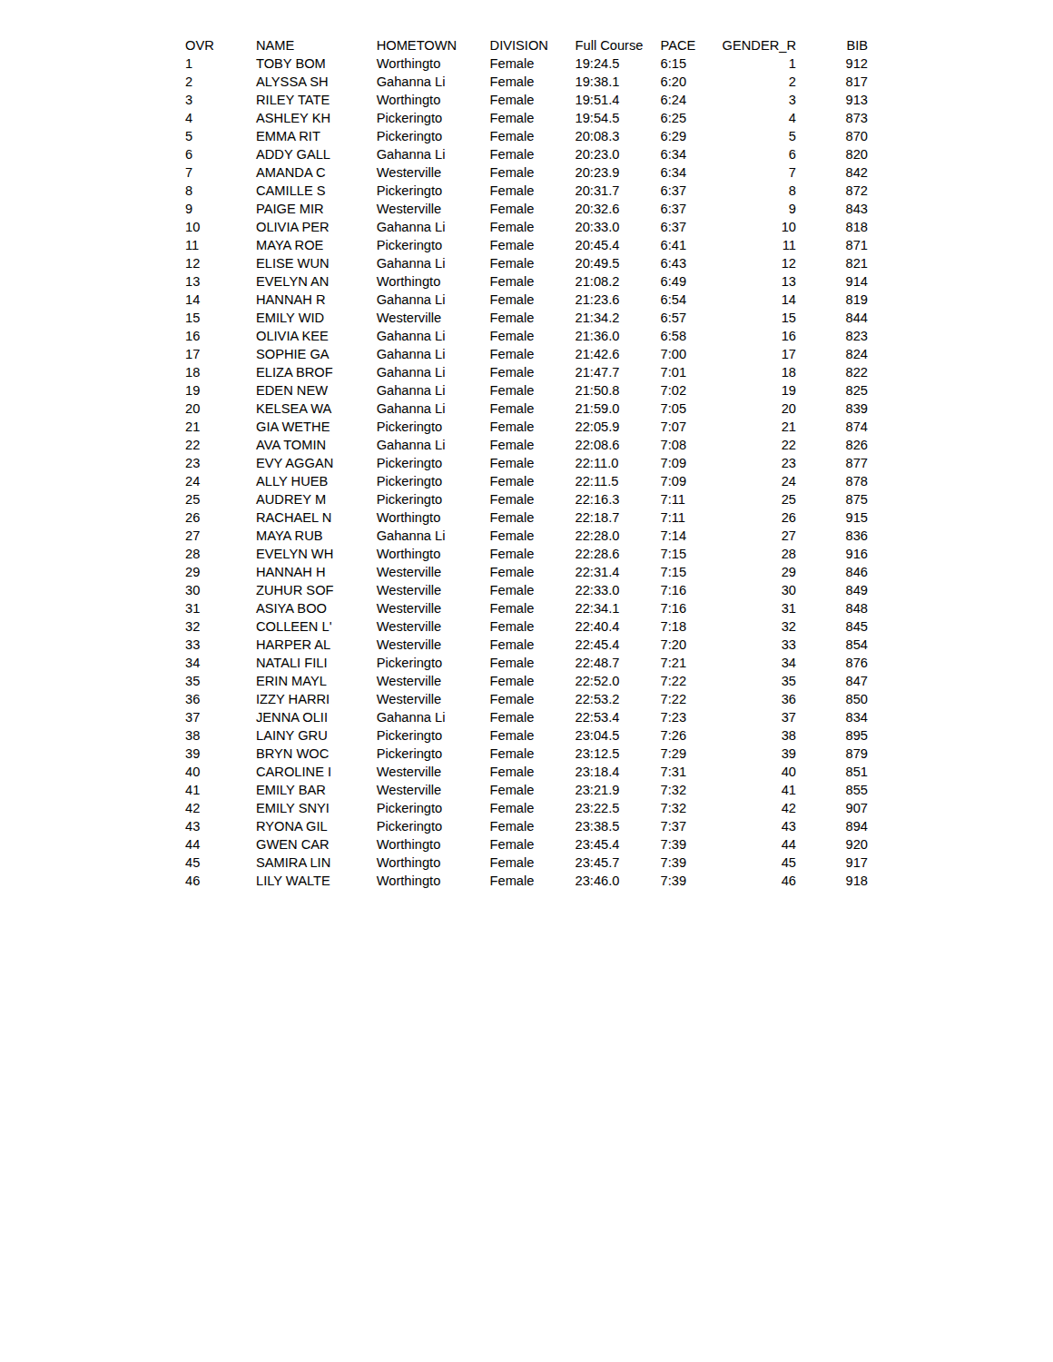| OVR | NAME | HOMETOWN | DIVISION | Full Course | PACE | GENDER_R | BIB |
| --- | --- | --- | --- | --- | --- | --- | --- |
| 1 | TOBY BOM | Worthingto | Female | 19:24.5 | 6:15 | 1 | 912 |
| 2 | ALYSSA SH | Gahanna Li | Female | 19:38.1 | 6:20 | 2 | 817 |
| 3 | RILEY TATE | Worthingto | Female | 19:51.4 | 6:24 | 3 | 913 |
| 4 | ASHLEY KH | Pickeringto | Female | 19:54.5 | 6:25 | 4 | 873 |
| 5 | EMMA RIT | Pickeringto | Female | 20:08.3 | 6:29 | 5 | 870 |
| 6 | ADDY GALL | Gahanna Li | Female | 20:23.0 | 6:34 | 6 | 820 |
| 7 | AMANDA C | Westerville | Female | 20:23.9 | 6:34 | 7 | 842 |
| 8 | CAMILLE S | Pickeringto | Female | 20:31.7 | 6:37 | 8 | 872 |
| 9 | PAIGE MIR | Westerville | Female | 20:32.6 | 6:37 | 9 | 843 |
| 10 | OLIVIA PER | Gahanna Li | Female | 20:33.0 | 6:37 | 10 | 818 |
| 11 | MAYA ROE | Pickeringto | Female | 20:45.4 | 6:41 | 11 | 871 |
| 12 | ELISE WUN | Gahanna Li | Female | 20:49.5 | 6:43 | 12 | 821 |
| 13 | EVELYN AN | Worthingto | Female | 21:08.2 | 6:49 | 13 | 914 |
| 14 | HANNAH R | Gahanna Li | Female | 21:23.6 | 6:54 | 14 | 819 |
| 15 | EMILY WID | Westerville | Female | 21:34.2 | 6:57 | 15 | 844 |
| 16 | OLIVIA KEE | Gahanna Li | Female | 21:36.0 | 6:58 | 16 | 823 |
| 17 | SOPHIE GA | Gahanna Li | Female | 21:42.6 | 7:00 | 17 | 824 |
| 18 | ELIZA BROF | Gahanna Li | Female | 21:47.7 | 7:01 | 18 | 822 |
| 19 | EDEN NEW | Gahanna Li | Female | 21:50.8 | 7:02 | 19 | 825 |
| 20 | KELSEA WA | Gahanna Li | Female | 21:59.0 | 7:05 | 20 | 839 |
| 21 | GIA WETHE | Pickeringto | Female | 22:05.9 | 7:07 | 21 | 874 |
| 22 | AVA TOMIN | Gahanna Li | Female | 22:08.6 | 7:08 | 22 | 826 |
| 23 | EVY AGGAN | Pickeringto | Female | 22:11.0 | 7:09 | 23 | 877 |
| 24 | ALLY HUEB | Pickeringto | Female | 22:11.5 | 7:09 | 24 | 878 |
| 25 | AUDREY M | Pickeringto | Female | 22:16.3 | 7:11 | 25 | 875 |
| 26 | RACHAEL N | Worthingto | Female | 22:18.7 | 7:11 | 26 | 915 |
| 27 | MAYA RUB | Gahanna Li | Female | 22:28.0 | 7:14 | 27 | 836 |
| 28 | EVELYN WH | Worthingto | Female | 22:28.6 | 7:15 | 28 | 916 |
| 29 | HANNAH H | Westerville | Female | 22:31.4 | 7:15 | 29 | 846 |
| 30 | ZUHUR SOF | Westerville | Female | 22:33.0 | 7:16 | 30 | 849 |
| 31 | ASIYA BOO | Westerville | Female | 22:34.1 | 7:16 | 31 | 848 |
| 32 | COLLEEN L' | Westerville | Female | 22:40.4 | 7:18 | 32 | 845 |
| 33 | HARPER AL | Westerville | Female | 22:45.4 | 7:20 | 33 | 854 |
| 34 | NATALI FILI | Pickeringto | Female | 22:48.7 | 7:21 | 34 | 876 |
| 35 | ERIN MAYL | Westerville | Female | 22:52.0 | 7:22 | 35 | 847 |
| 36 | IZZY HARRI | Westerville | Female | 22:53.2 | 7:22 | 36 | 850 |
| 37 | JENNA OLII | Gahanna Li | Female | 22:53.4 | 7:23 | 37 | 834 |
| 38 | LAINY GRU | Pickeringto | Female | 23:04.5 | 7:26 | 38 | 895 |
| 39 | BRYN WOC | Pickeringto | Female | 23:12.5 | 7:29 | 39 | 879 |
| 40 | CAROLINE I | Westerville | Female | 23:18.4 | 7:31 | 40 | 851 |
| 41 | EMILY BAR | Westerville | Female | 23:21.9 | 7:32 | 41 | 855 |
| 42 | EMILY SNYI | Pickeringto | Female | 23:22.5 | 7:32 | 42 | 907 |
| 43 | RYONA GIL | Pickeringto | Female | 23:38.5 | 7:37 | 43 | 894 |
| 44 | GWEN CAR | Worthingto | Female | 23:45.4 | 7:39 | 44 | 920 |
| 45 | SAMIRA LIN | Worthingto | Female | 23:45.7 | 7:39 | 45 | 917 |
| 46 | LILY WALTE | Worthingto | Female | 23:46.0 | 7:39 | 46 | 918 |